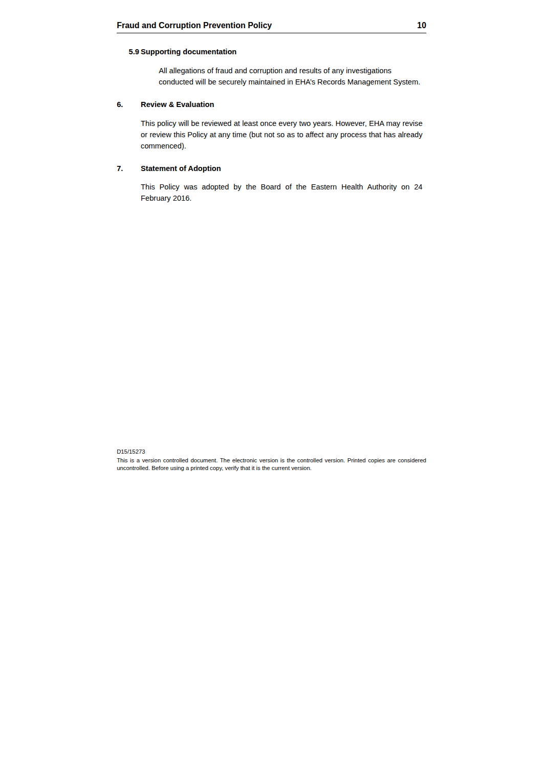Fraud and Corruption Prevention Policy 10
5.9 Supporting documentation
All allegations of fraud and corruption and results of any investigations conducted will be securely maintained in EHA’s Records Management System.
6. Review & Evaluation
This policy will be reviewed at least once every two years. However, EHA may revise or review this Policy at any time (but not so as to affect any process that has already commenced).
7. Statement of Adoption
This Policy was adopted by the Board of the Eastern Health Authority on 24 February 2016.
D15/15273
This is a version controlled document. The electronic version is the controlled version. Printed copies are considered uncontrolled. Before using a printed copy, verify that it is the current version.